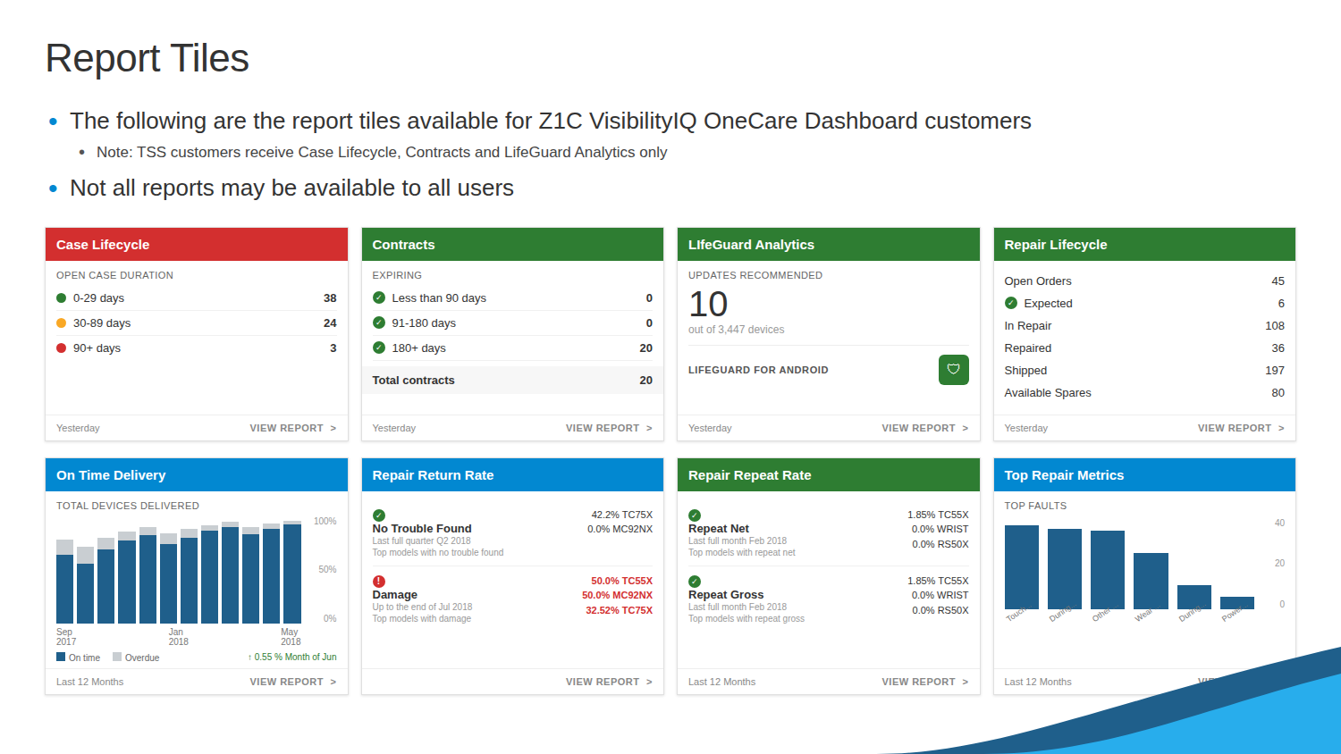Report Tiles
The following are the report tiles available for Z1C VisibilityIQ OneCare Dashboard customers
Note: TSS customers receive Case Lifecycle, Contracts and LifeGuard Analytics only
Not all reports may be available to all users
Case Lifecycle
Open case duration
0-29 days 38
30-89 days 24
90+ days 3
Yesterday VIEW REPORT >
Contracts
Expiring
✓Less than 90 days 0
✓91-180 days 0
✓180+ days 20
Total contracts 20
Yesterday VIEW REPORT >
LIfeGuard Analytics
Updates recommended
10
out of 3,447 devices
LIFEGUARD FOR ANDROID 🛡
Yesterday VIEW REPORT >
Repair Lifecycle
Open Orders 45
✓Expected 6
In Repair 108
Repaired 36
Shipped 197
Available Spares 80
Yesterday VIEW REPORT >
On Time Delivery
Total devices delivered
100% 50% 0%
Sep
2017 Jan
2018 May
2018
On time Overdue ↑ 0.55 % Month of Jun
Last 12 Months VIEW REPORT >
Repair Return Rate
✓
No Trouble Found
Last full quarter Q2 2018
Top models with no trouble found
42.2% TC75X
0.0% MC92NX
!
Damage
Up to the end of Jul 2018
Top models with damage
50.0% TC55X
50.0% MC92NX
32.52% TC75X
VIEW REPORT >
Repair Repeat Rate
✓
Repeat Net
Last full month Feb 2018
Top models with repeat net
1.85% TC55X
0.0% WRIST
0.0% RS50X
✓
Repeat Gross
Last full month Feb 2018
Top models with repeat gross
1.85% TC55X
0.0% WRIST
0.0% RS50X
Last 12 Months VIEW REPORT >
Top Repair Metrics
Top faults
40 20 0
Touch... During... Other ... Wear ... During... Power...
Last 12 Months VIEW REPORT >